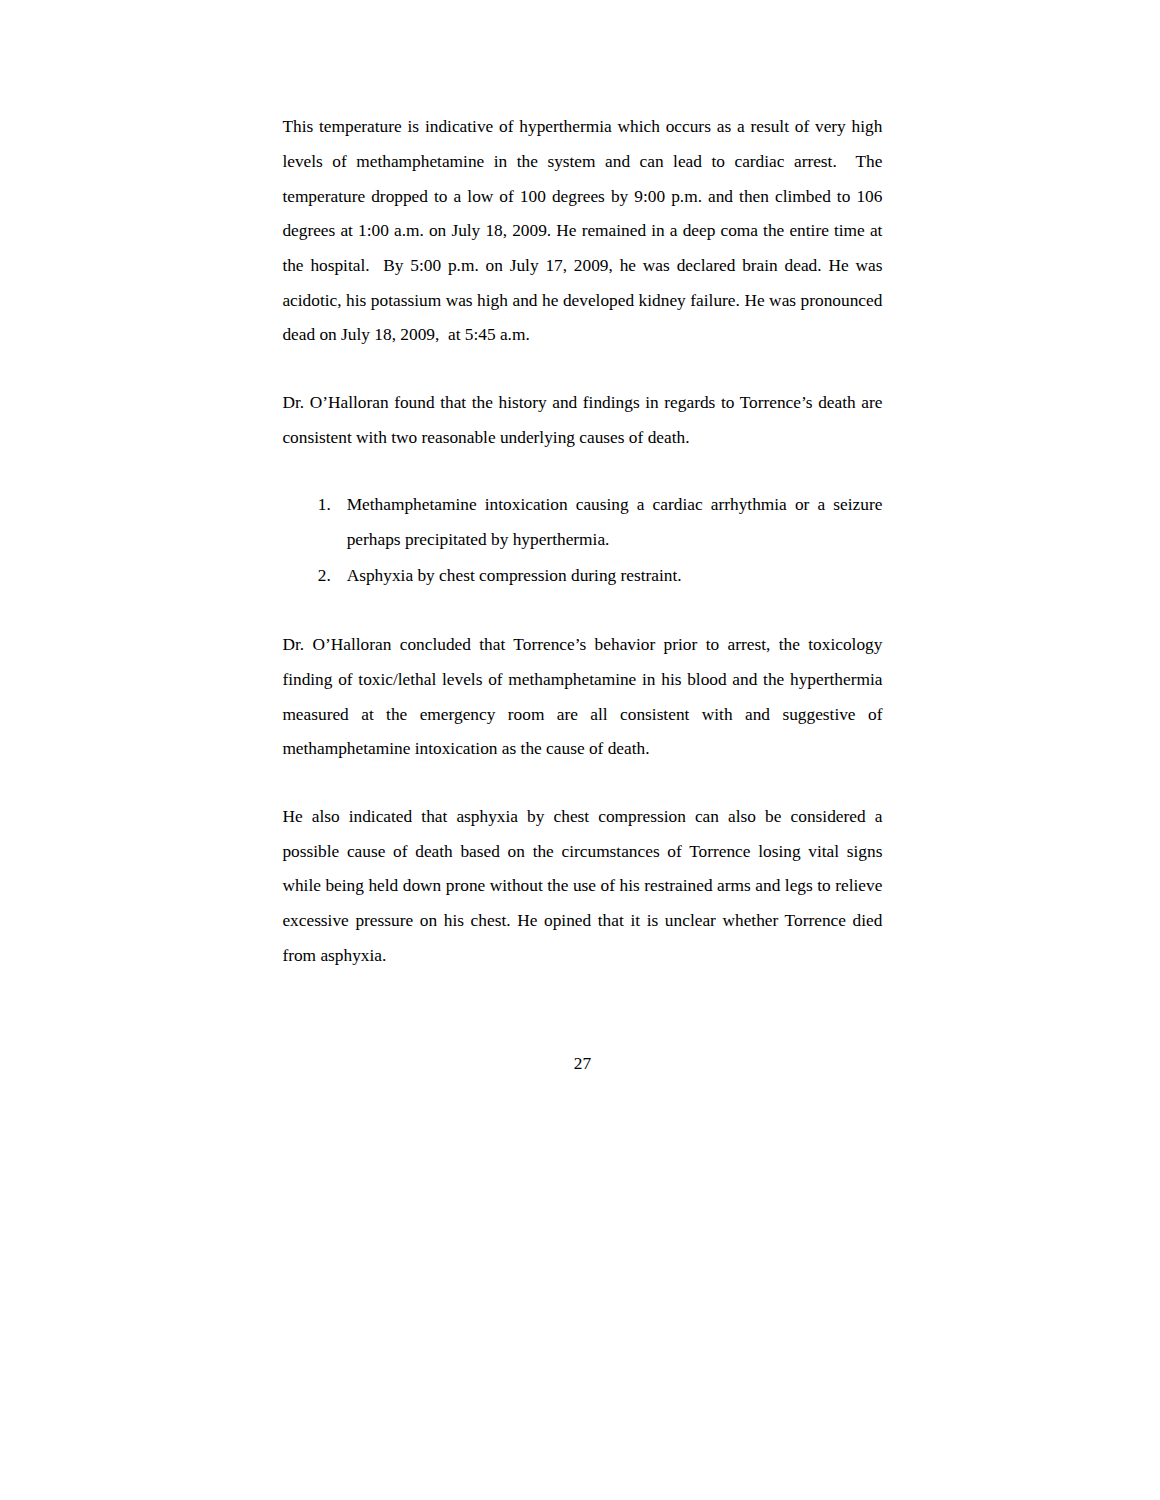This temperature is indicative of hyperthermia which occurs as a result of very high levels of methamphetamine in the system and can lead to cardiac arrest. The temperature dropped to a low of 100 degrees by 9:00 p.m. and then climbed to 106 degrees at 1:00 a.m. on July 18, 2009. He remained in a deep coma the entire time at the hospital. By 5:00 p.m. on July 17, 2009, he was declared brain dead. He was acidotic, his potassium was high and he developed kidney failure. He was pronounced dead on July 18, 2009, at 5:45 a.m.
Dr. O’Halloran found that the history and findings in regards to Torrence’s death are consistent with two reasonable underlying causes of death.
Methamphetamine intoxication causing a cardiac arrhythmia or a seizure perhaps precipitated by hyperthermia.
Asphyxia by chest compression during restraint.
Dr. O’Halloran concluded that Torrence’s behavior prior to arrest, the toxicology finding of toxic/lethal levels of methamphetamine in his blood and the hyperthermia measured at the emergency room are all consistent with and suggestive of methamphetamine intoxication as the cause of death.
He also indicated that asphyxia by chest compression can also be considered a possible cause of death based on the circumstances of Torrence losing vital signs while being held down prone without the use of his restrained arms and legs to relieve excessive pressure on his chest. He opined that it is unclear whether Torrence died from asphyxia.
27